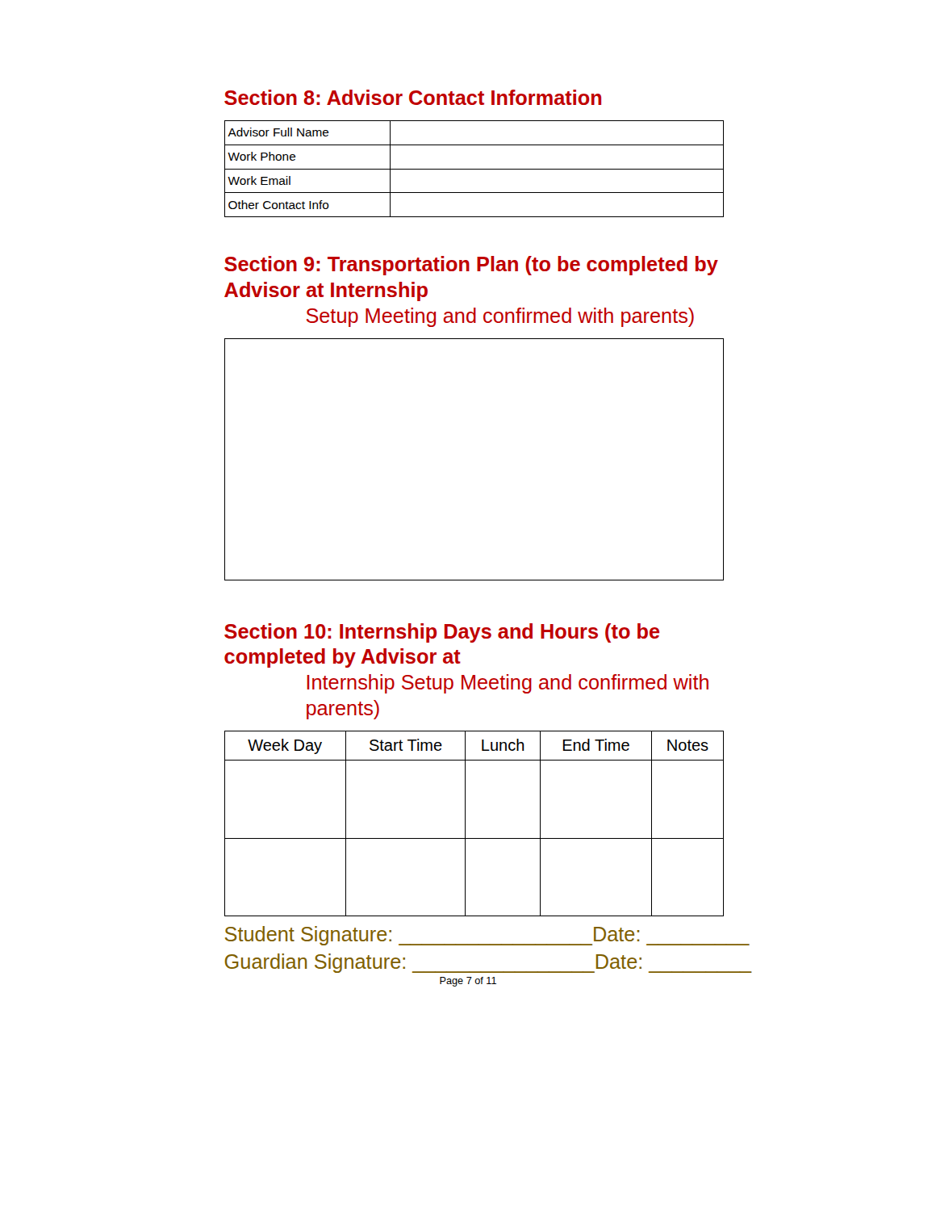Section 8: Advisor Contact Information
| Advisor Full Name | |
| Work Phone | |
| Work Email | |
| Other Contact Info | |
Section 9: Transportation Plan (to be completed by Advisor at Internship Setup Meeting and confirmed with parents)
Section 10: Internship Days and Hours (to be completed by Advisor at Internship Setup Meeting and confirmed with parents)
| Week Day | Start Time | Lunch | End Time | Notes |
| --- | --- | --- | --- | --- |
Student Signature: _________________
Date: _________
Guardian Signature: ________________
Date: _________
Page 7 of 11